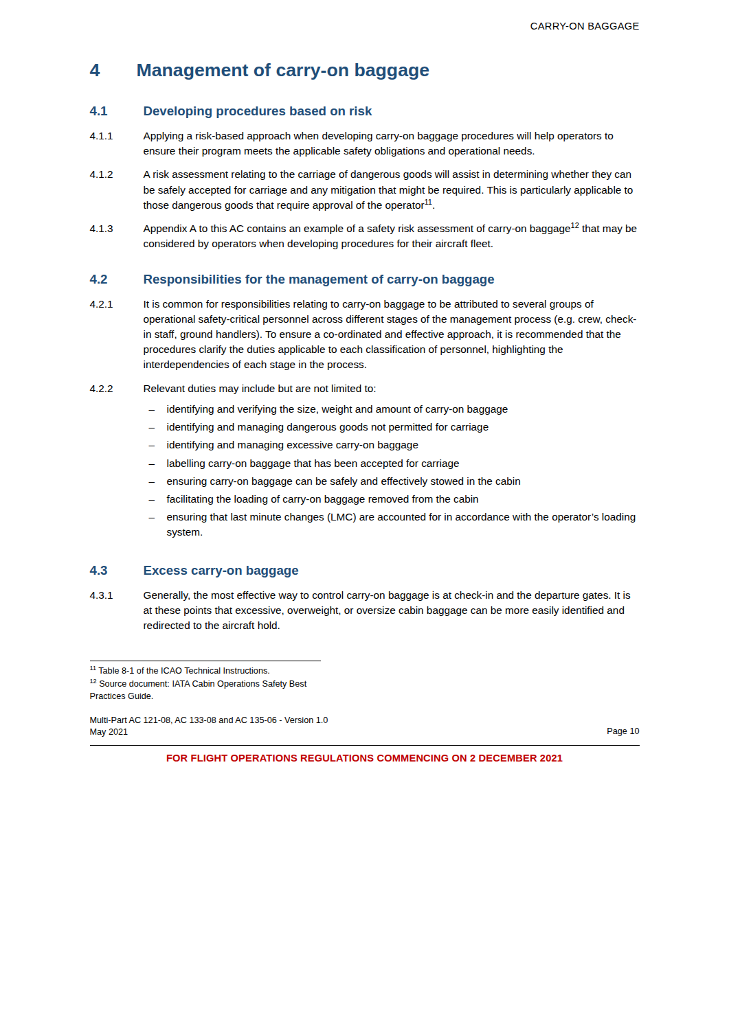CARRY-ON BAGGAGE
4 Management of carry-on baggage
4.1 Developing procedures based on risk
4.1.1
Applying a risk-based approach when developing carry-on baggage procedures will help operators to ensure their program meets the applicable safety obligations and operational needs.
4.1.2
A risk assessment relating to the carriage of dangerous goods will assist in determining whether they can be safely accepted for carriage and any mitigation that might be required. This is particularly applicable to those dangerous goods that require approval of the operator11.
4.1.3
Appendix A to this AC contains an example of a safety risk assessment of carry-on baggage12 that may be considered by operators when developing procedures for their aircraft fleet.
4.2 Responsibilities for the management of carry-on baggage
4.2.1
It is common for responsibilities relating to carry-on baggage to be attributed to several groups of operational safety-critical personnel across different stages of the management process (e.g. crew, check-in staff, ground handlers). To ensure a co-ordinated and effective approach, it is recommended that the procedures clarify the duties applicable to each classification of personnel, highlighting the interdependencies of each stage in the process.
4.2.2
Relevant duties may include but are not limited to:
identifying and verifying the size, weight and amount of carry-on baggage
identifying and managing dangerous goods not permitted for carriage
identifying and managing excessive carry-on baggage
labelling carry-on baggage that has been accepted for carriage
ensuring carry-on baggage can be safely and effectively stowed in the cabin
facilitating the loading of carry-on baggage removed from the cabin
ensuring that last minute changes (LMC) are accounted for in accordance with the operator’s loading system.
4.3 Excess carry-on baggage
4.3.1
Generally, the most effective way to control carry-on baggage is at check-in and the departure gates. It is at these points that excessive, overweight, or oversize cabin baggage can be more easily identified and redirected to the aircraft hold.
11 Table 8-1 of the ICAO Technical Instructions.
12 Source document: IATA Cabin Operations Safety Best Practices Guide.
Multi-Part AC 121-08, AC 133-08 and AC 135-06 - Version 1.0
May 2021
Page 10
FOR FLIGHT OPERATIONS REGULATIONS COMMENCING ON 2 DECEMBER 2021